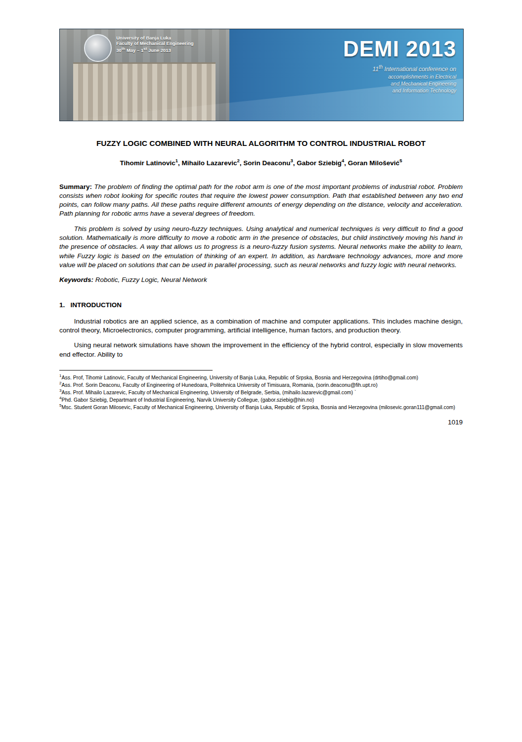University of Banja Luka
Faculty of Mechanical Engineering
30th May – 1st June 2013
DEMI 2013
11th International conference on
accomplishments in Electrical
and Mechanical Engineering
and Information Technology
Fuzzy Logic Combined with Neural Algorithm to Control Industrial Robot
Tihomir Latinovic1, Mihailo Lazarevic2, Sorin Deaconu3, Gabor Sziebig4, Goran Milošević5
Summary: The problem of finding the optimal path for the robot arm is one of the most important problems of industrial robot. Problem consists when robot looking for specific routes that require the lowest power consumption. Path that established between any two end points, can follow many paths. All these paths require different amounts of energy depending on the distance, velocity and acceleration. Path planning for robotic arms have a several degrees of freedom.
This problem is solved by using neuro-fuzzy techniques. Using analytical and numerical techniques is very difficult to find a good solution. Mathematically is more difficulty to move a robotic arm in the presence of obstacles, but child instinctively moving his hand in the presence of obstacles. A way that allows us to progress is a neuro-fuzzy fusion systems. Neural networks make the ability to learn, while Fuzzy logic is based on the emulation of thinking of an expert. In addition, as hardware technology advances, more and more value will be placed on solutions that can be used in parallel processing, such as neural networks and fuzzy logic with neural networks.
Keywords: Robotic, Fuzzy Logic, Neural Network
1. Introduction
Industrial robotics are an applied science, as a combination of machine and computer applications. This includes machine design, control theory, Microelectronics, computer programming, artificial intelligence, human factors, and production theory.
Using neural network simulations have shown the improvement in the efficiency of the hybrid control, especially in slow movements end effector. Ability to
1Ass. Prof, Tihomir Latinovic, Faculty of Mechanical Engineering, University of Banja Luka, Republic of Srpska, Bosnia and Herzegovina (drtiho@gmail.com)
2Ass. Prof. Sorin Deaconu, Faculty of Engineering of Hunedoara, Politehnica University of Timisuara, Romania, (sorin.deaconu@fih.upt.ro)
3Ass. Prof. Mihailo Lazarevic, Faculty of Mechanical Engineering, University of Belgrade, Serbia, (mihailo.lazarevic@gmail.com) `
4Phd. Gabor Sziebig, Departmant of Industrial Engineering, Narvik University Collegue, (gabor.sziebig@hin.no)
5Msc. Student Goran Milosevic, Faculty of Mechanical Engineering, University of Banja Luka, Republic of Srpska, Bosnia and Herzegovina (milosevic.goran111@gmail.com)
1019